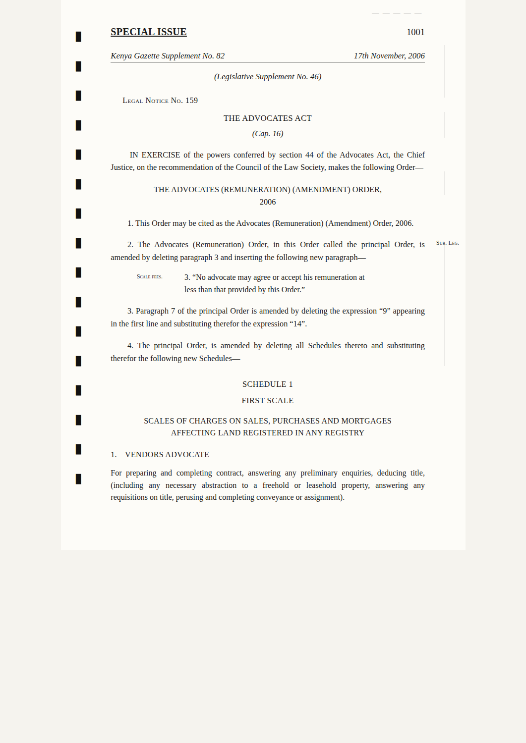▮ ▮ ▮ ▮ ▮ ▮ ▮ ▮ ▮ ▮ ▮ ▮ ▮ ▮ ▮ ▮
— — — — —
SPECIAL ISSUE
1001
Kenya Gazette Supplement No. 82
17th November, 2006
(Legislative Supplement No. 46)
Legal Notice No. 159
THE ADVOCATES ACT
(Cap. 16)
IN EXERCISE of the powers conferred by section 44 of the Advocates Act, the Chief Justice, on the recommendation of the Council of the Law Society, makes the following Order—
THE ADVOCATES (REMUNERATION) (AMENDMENT) ORDER,
2006
1. This Order may be cited as the Advocates (Remuneration) (Amendment) Order, 2006.
Sub. Leg. 2. The Advocates (Remuneration) Order, in this Order called the principal Order, is amended by deleting paragraph 3 and inserting the following new paragraph—
Scale fees.
3. “No advocate may agree or accept his remuneration at less than that provided by this Order.”
3. Paragraph 7 of the principal Order is amended by deleting the expression “9” appearing in the first line and substituting therefor the expression “14”.
4. The principal Order, is amended by deleting all Schedules thereto and substituting therefor the following new Schedules—
SCHEDULE 1
FIRST SCALE
SCALES OF CHARGES ON SALES, PURCHASES AND MORTGAGES
AFFECTING LAND REGISTERED IN ANY REGISTRY
1. VENDORS ADVOCATE
For preparing and completing contract, answering any preliminary enquiries, deducing title, (including any necessary abstraction to a freehold or leasehold property, answering any requisitions on title, perusing and completing conveyance or assignment).